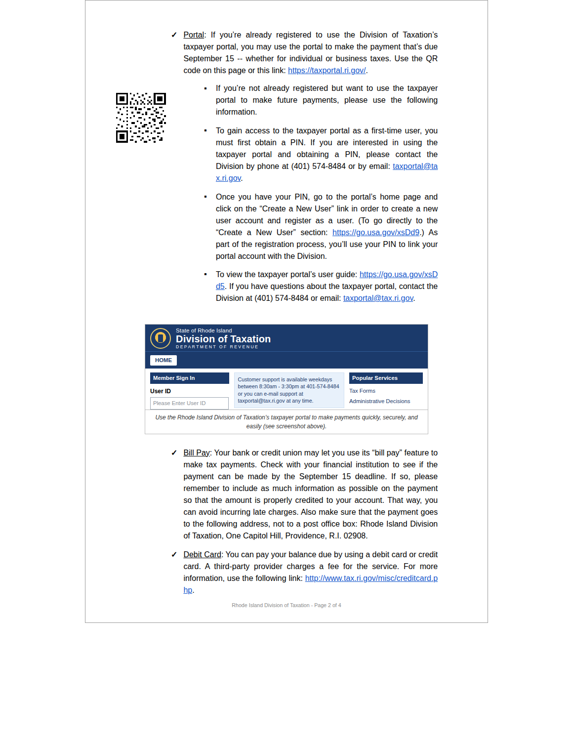Portal: If you’re already registered to use the Division of Taxation’s taxpayer portal, you may use the portal to make the payment that’s due September 15 -- whether for individual or business taxes. Use the QR code on this page or this link: https://taxportal.ri.gov/.
If you’re not already registered but want to use the taxpayer portal to make future payments, please use the following information.
To gain access to the taxpayer portal as a first-time user, you must first obtain a PIN. If you are interested in using the taxpayer portal and obtaining a PIN, please contact the Division by phone at (401) 574-8484 or by email: taxportal@tax.ri.gov.
Once you have your PIN, go to the portal’s home page and click on the “Create a New User” link in order to create a new user account and register as a user. (To go directly to the “Create a New User” section: https://go.usa.gov/xsDd9.) As part of the registration process, you’ll use your PIN to link your portal account with the Division.
To view the taxpayer portal’s user guide: https://go.usa.gov/xsDd5. If you have questions about the taxpayer portal, contact the Division at (401) 574-8484 or email: taxportal@tax.ri.gov.
State of Rhode Island
Division of Taxation
DEPARTMENT OF REVENUE
HOME
Member Sign In
User ID
Please Enter User ID
Customer support is available weekdays between 8:30am - 3:30pm at 401-574-8484 or you can e-mail support at taxportal@tax.ri.gov at any time.
Popular Services
Tax Forms
Administrative Decisions
Use the Rhode Island Division of Taxation’s taxpayer portal to make payments quickly, securely, and easily (see screenshot above).
Bill Pay: Your bank or credit union may let you use its “bill pay” feature to make tax payments. Check with your financial institution to see if the payment can be made by the September 15 deadline. If so, please remember to include as much information as possible on the payment so that the amount is properly credited to your account. That way, you can avoid incurring late charges. Also make sure that the payment goes to the following address, not to a post office box: Rhode Island Division of Taxation, One Capitol Hill, Providence, R.I. 02908.
Debit Card: You can pay your balance due by using a debit card or credit card. A third-party provider charges a fee for the service. For more information, use the following link: http://www.tax.ri.gov/misc/creditcard.php.
Rhode Island Division of Taxation - Page 2 of 4